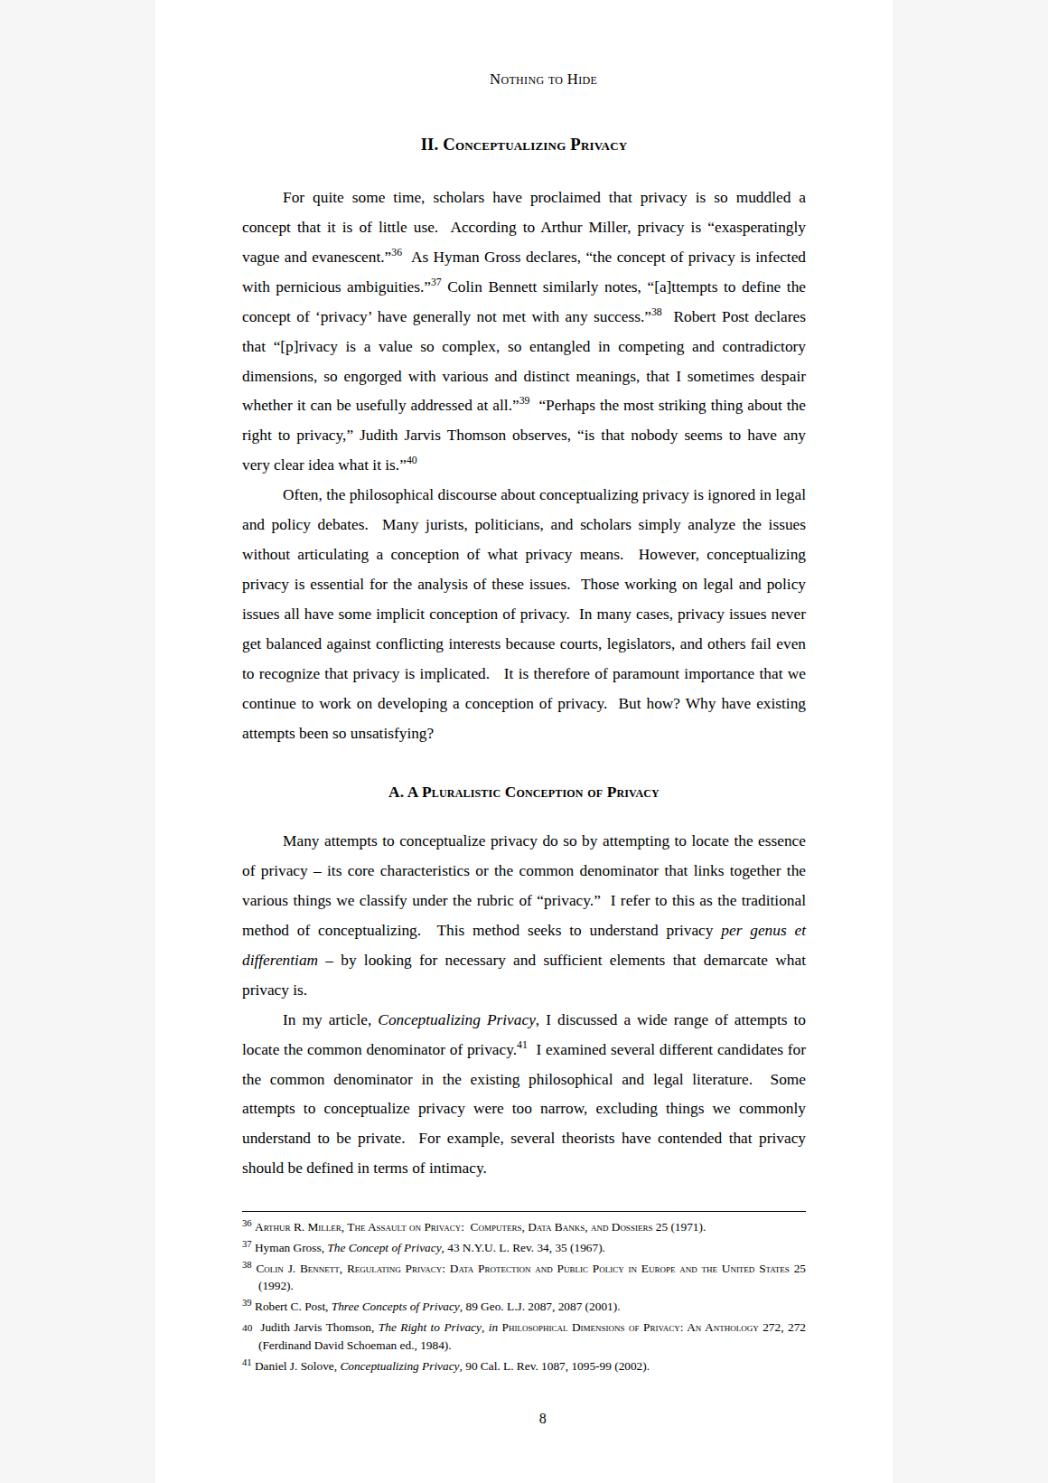Nothing to Hide
II. Conceptualizing Privacy
For quite some time, scholars have proclaimed that privacy is so muddled a concept that it is of little use. According to Arthur Miller, privacy is “exasperatingly vague and evanescent.”36 As Hyman Gross declares, “the concept of privacy is infected with pernicious ambiguities.”37 Colin Bennett similarly notes, “[a]ttempts to define the concept of ‘privacy’ have generally not met with any success.”38 Robert Post declares that “[p]rivacy is a value so complex, so entangled in competing and contradictory dimensions, so engorged with various and distinct meanings, that I sometimes despair whether it can be usefully addressed at all.”39 “Perhaps the most striking thing about the right to privacy,” Judith Jarvis Thomson observes, “is that nobody seems to have any very clear idea what it is.”40
Often, the philosophical discourse about conceptualizing privacy is ignored in legal and policy debates. Many jurists, politicians, and scholars simply analyze the issues without articulating a conception of what privacy means. However, conceptualizing privacy is essential for the analysis of these issues. Those working on legal and policy issues all have some implicit conception of privacy. In many cases, privacy issues never get balanced against conflicting interests because courts, legislators, and others fail even to recognize that privacy is implicated. It is therefore of paramount importance that we continue to work on developing a conception of privacy. But how? Why have existing attempts been so unsatisfying?
A. A Pluralistic Conception of Privacy
Many attempts to conceptualize privacy do so by attempting to locate the essence of privacy – its core characteristics or the common denominator that links together the various things we classify under the rubric of “privacy.” I refer to this as the traditional method of conceptualizing. This method seeks to understand privacy per genus et differentiam – by looking for necessary and sufficient elements that demarcate what privacy is.
In my article, Conceptualizing Privacy, I discussed a wide range of attempts to locate the common denominator of privacy.41 I examined several different candidates for the common denominator in the existing philosophical and legal literature. Some attempts to conceptualize privacy were too narrow, excluding things we commonly understand to be private. For example, several theorists have contended that privacy should be defined in terms of intimacy.
36 Arthur R. Miller, The Assault on Privacy: Computers, Data Banks, and Dossiers 25 (1971).
37 Hyman Gross, The Concept of Privacy, 43 N.Y.U. L. Rev. 34, 35 (1967).
38 Colin J. Bennett, Regulating Privacy: Data Protection and Public Policy in Europe and the United States 25 (1992).
39 Robert C. Post, Three Concepts of Privacy, 89 Geo. L.J. 2087, 2087 (2001).
40 Judith Jarvis Thomson, The Right to Privacy, in Philosophical Dimensions of Privacy: An Anthology 272, 272 (Ferdinand David Schoeman ed., 1984).
41 Daniel J. Solove, Conceptualizing Privacy, 90 Cal. L. Rev. 1087, 1095-99 (2002).
8